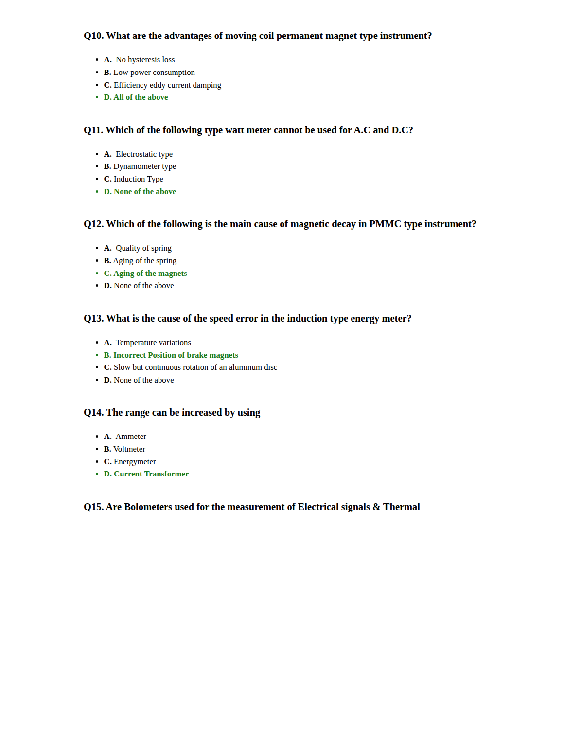Q10. What are the advantages of moving coil permanent magnet type instrument?
A. No hysteresis loss
B. Low power consumption
C. Efficiency eddy current damping
D. All of the above
Q11. Which of the following type watt meter cannot be used for A.C and D.C?
A. Electrostatic type
B. Dynamometer type
C. Induction Type
D. None of the above
Q12. Which of the following is the main cause of magnetic decay in PMMC type instrument?
A. Quality of spring
B. Aging of the spring
C. Aging of the magnets
D. None of the above
Q13. What is the cause of the speed error in the induction type energy meter?
A. Temperature variations
B. Incorrect Position of brake magnets
C. Slow but continuous rotation of an aluminum disc
D. None of the above
Q14. The range can be increased by using
A. Ammeter
B. Voltmeter
C. Energymeter
D. Current Transformer
Q15. Are Bolometers used for the measurement of Electrical signals & Thermal